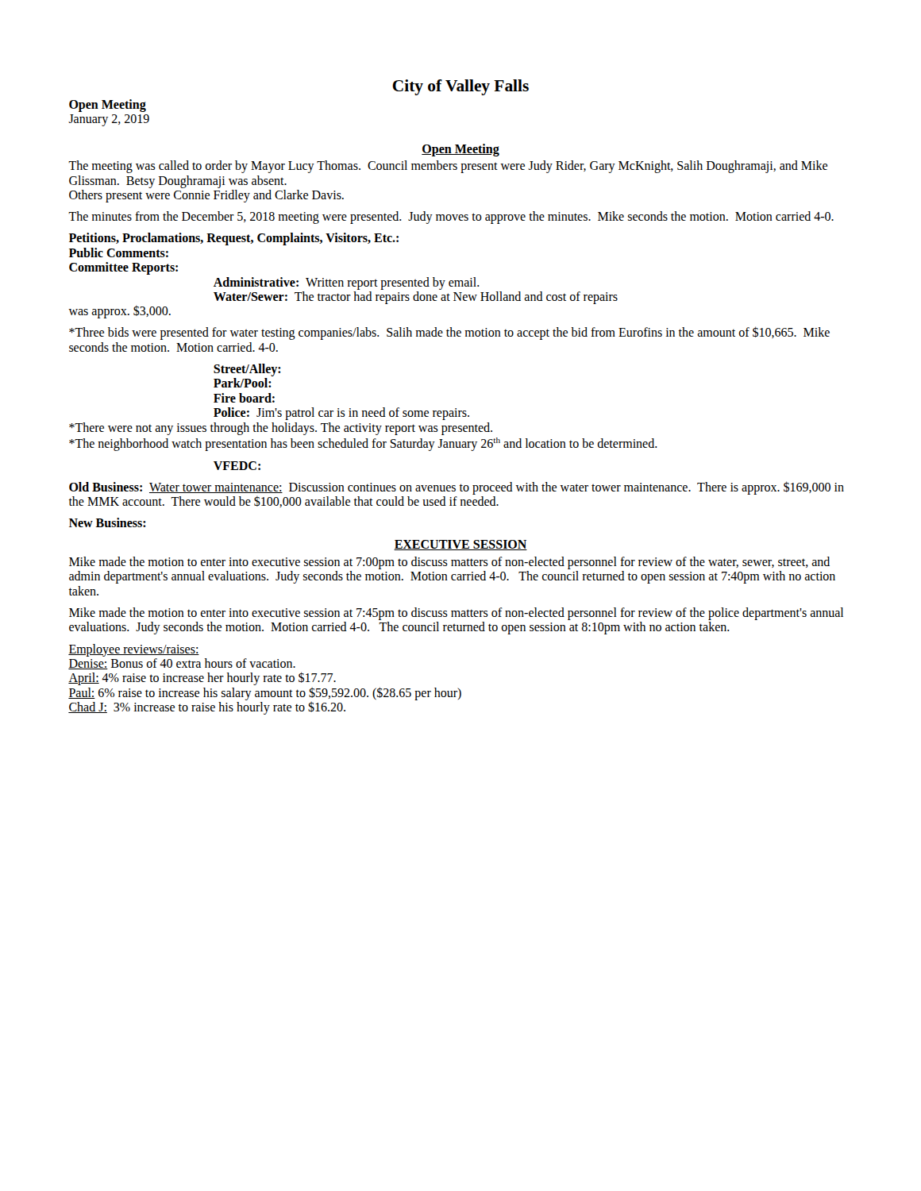City of Valley Falls
Open Meeting
January 2, 2019
Open Meeting
The meeting was called to order by Mayor Lucy Thomas. Council members present were Judy Rider, Gary McKnight, Salih Doughramaji, and Mike Glissman. Betsy Doughramaji was absent.
Others present were Connie Fridley and Clarke Davis.
The minutes from the December 5, 2018 meeting were presented. Judy moves to approve the minutes. Mike seconds the motion. Motion carried 4-0.
Petitions, Proclamations, Request, Complaints, Visitors, Etc.:
Public Comments:
Committee Reports:
Administrative: Written report presented by email.
Water/Sewer: The tractor had repairs done at New Holland and cost of repairs
was approx. $3,000.
*Three bids were presented for water testing companies/labs. Salih made the motion to accept the bid from Eurofins in the amount of $10,665. Mike seconds the motion. Motion carried. 4-0.
Street/Alley:
Park/Pool:
Fire board:
Police: Jim's patrol car is in need of some repairs.
*There were not any issues through the holidays. The activity report was presented.
*The neighborhood watch presentation has been scheduled for Saturday January 26th and location to be determined.
VFEDC:
Old Business: Water tower maintenance: Discussion continues on avenues to proceed with the water tower maintenance. There is approx. $169,000 in the MMK account. There would be $100,000 available that could be used if needed.
New Business:
EXECUTIVE SESSION
Mike made the motion to enter into executive session at 7:00pm to discuss matters of non-elected personnel for review of the water, sewer, street, and admin department's annual evaluations. Judy seconds the motion. Motion carried 4-0. The council returned to open session at 7:40pm with no action taken.
Mike made the motion to enter into executive session at 7:45pm to discuss matters of non-elected personnel for review of the police department's annual evaluations. Judy seconds the motion. Motion carried 4-0. The council returned to open session at 8:10pm with no action taken.
Employee reviews/raises:
Denise: Bonus of 40 extra hours of vacation.
April: 4% raise to increase her hourly rate to $17.77.
Paul: 6% raise to increase his salary amount to $59,592.00. ($28.65 per hour)
Chad J: 3% increase to raise his hourly rate to $16.20.